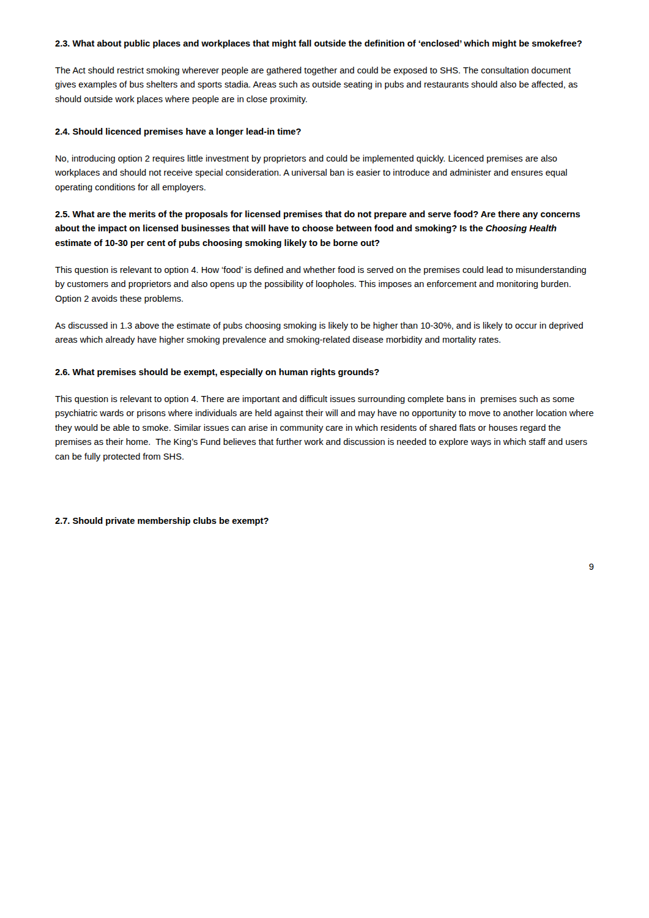2.3. What about public places and workplaces that might fall outside the definition of ‘enclosed’ which might be smokefree?
The Act should restrict smoking wherever people are gathered together and could be exposed to SHS. The consultation document gives examples of bus shelters and sports stadia. Areas such as outside seating in pubs and restaurants should also be affected, as should outside work places where people are in close proximity.
2.4. Should licenced premises have a longer lead-in time?
No, introducing option 2 requires little investment by proprietors and could be implemented quickly. Licenced premises are also workplaces and should not receive special consideration. A universal ban is easier to introduce and administer and ensures equal operating conditions for all employers.
2.5. What are the merits of the proposals for licensed premises that do not prepare and serve food? Are there any concerns about the impact on licensed businesses that will have to choose between food and smoking? Is the Choosing Health estimate of 10-30 per cent of pubs choosing smoking likely to be borne out?
This question is relevant to option 4. How ‘food’ is defined and whether food is served on the premises could lead to misunderstanding by customers and proprietors and also opens up the possibility of loopholes. This imposes an enforcement and monitoring burden. Option 2 avoids these problems.
As discussed in 1.3 above the estimate of pubs choosing smoking is likely to be higher than 10-30%, and is likely to occur in deprived areas which already have higher smoking prevalence and smoking-related disease morbidity and mortality rates.
2.6. What premises should be exempt, especially on human rights grounds?
This question is relevant to option 4. There are important and difficult issues surrounding complete bans in premises such as some psychiatric wards or prisons where individuals are held against their will and may have no opportunity to move to another location where they would be able to smoke. Similar issues can arise in community care in which residents of shared flats or houses regard the premises as their home. The King’s Fund believes that further work and discussion is needed to explore ways in which staff and users can be fully protected from SHS.
2.7. Should private membership clubs be exempt?
9